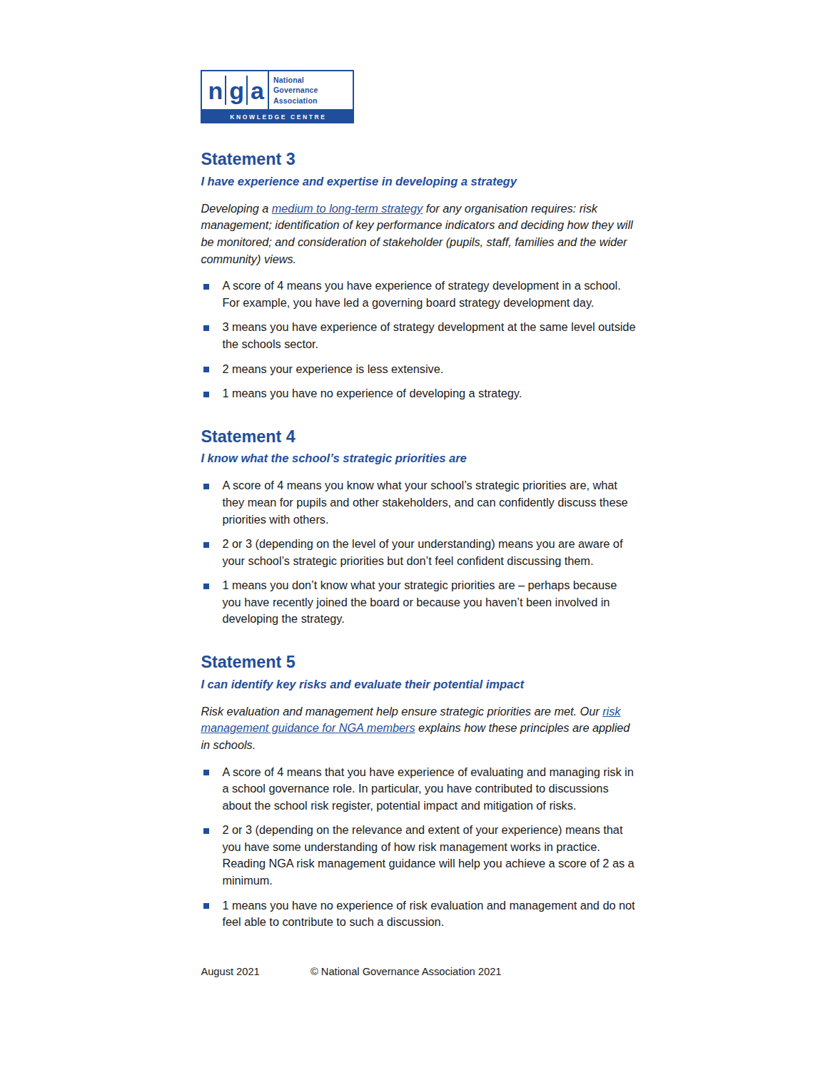n
g
a
National Governance Association
KNOWLEDGE CENTRE
Statement 3
I have experience and expertise in developing a strategy
Developing a medium to long-term strategy for any organisation requires: risk management; identification of key performance indicators and deciding how they will be monitored; and consideration of stakeholder (pupils, staff, families and the wider community) views.
A score of 4 means you have experience of strategy development in a school. For example, you have led a governing board strategy development day.
3 means you have experience of strategy development at the same level outside the schools sector.
2 means your experience is less extensive.
1 means you have no experience of developing a strategy.
Statement 4
I know what the school’s strategic priorities are
A score of 4 means you know what your school’s strategic priorities are, what they mean for pupils and other stakeholders, and can confidently discuss these priorities with others.
2 or 3 (depending on the level of your understanding) means you are aware of your school’s strategic priorities but don’t feel confident discussing them.
1 means you don’t know what your strategic priorities are – perhaps because you have recently joined the board or because you haven’t been involved in developing the strategy.
Statement 5
I can identify key risks and evaluate their potential impact
Risk evaluation and management help ensure strategic priorities are met. Our risk management guidance for NGA members explains how these principles are applied in schools.
A score of 4 means that you have experience of evaluating and managing risk in a school governance role. In particular, you have contributed to discussions about the school risk register, potential impact and mitigation of risks.
2 or 3 (depending on the relevance and extent of your experience) means that you have some understanding of how risk management works in practice. Reading NGA risk management guidance will help you achieve a score of 2 as a minimum.
1 means you have no experience of risk evaluation and management and do not feel able to contribute to such a discussion.
August 2021
© National Governance Association 2021